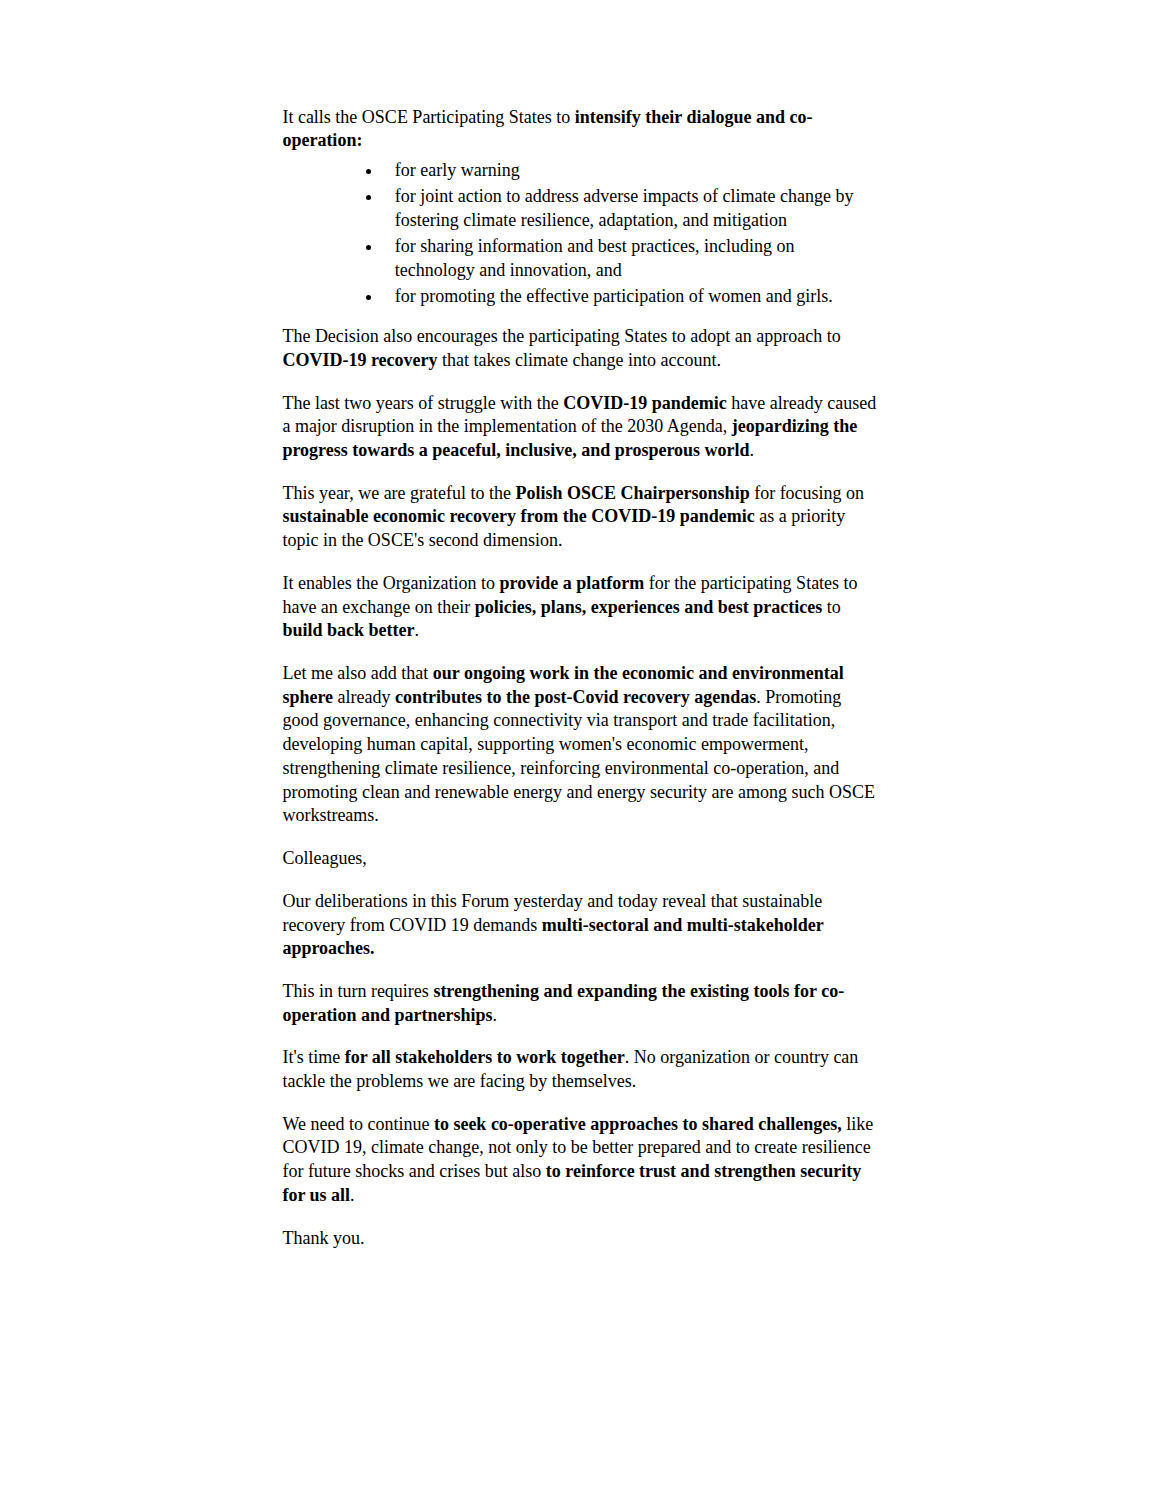It calls the OSCE Participating States to intensify their dialogue and co-operation:
for early warning
for joint action to address adverse impacts of climate change by fostering climate resilience, adaptation, and mitigation
for sharing information and best practices, including on technology and innovation, and
for promoting the effective participation of women and girls.
The Decision also encourages the participating States to adopt an approach to COVID-19 recovery that takes climate change into account.
The last two years of struggle with the COVID-19 pandemic have already caused a major disruption in the implementation of the 2030 Agenda, jeopardizing the progress towards a peaceful, inclusive, and prosperous world.
This year, we are grateful to the Polish OSCE Chairpersonship for focusing on sustainable economic recovery from the COVID-19 pandemic as a priority topic in the OSCE's second dimension.
It enables the Organization to provide a platform for the participating States to have an exchange on their policies, plans, experiences and best practices to build back better.
Let me also add that our ongoing work in the economic and environmental sphere already contributes to the post-Covid recovery agendas. Promoting good governance, enhancing connectivity via transport and trade facilitation, developing human capital, supporting women's economic empowerment, strengthening climate resilience, reinforcing environmental co-operation, and promoting clean and renewable energy and energy security are among such OSCE workstreams.
Colleagues,
Our deliberations in this Forum yesterday and today reveal that sustainable recovery from COVID 19 demands multi-sectoral and multi-stakeholder approaches.
This in turn requires strengthening and expanding the existing tools for co-operation and partnerships.
It's time for all stakeholders to work together. No organization or country can tackle the problems we are facing by themselves.
We need to continue to seek co-operative approaches to shared challenges, like COVID 19, climate change, not only to be better prepared and to create resilience for future shocks and crises but also to reinforce trust and strengthen security for us all.
Thank you.